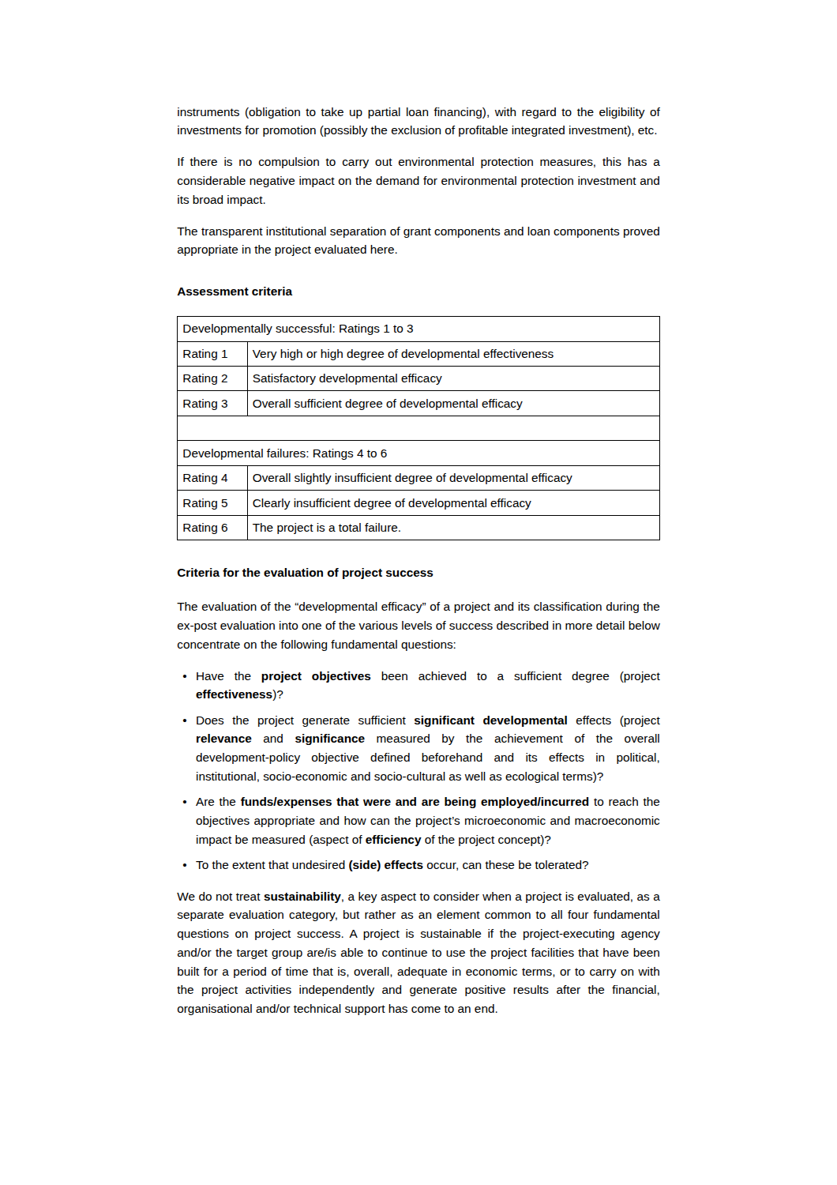instruments (obligation to take up partial loan financing), with regard to the eligibility of investments for promotion (possibly the exclusion of profitable integrated investment), etc.
If there is no compulsion to carry out environmental protection measures, this has a considerable negative impact on the demand for environmental protection investment and its broad impact.
The transparent institutional separation of grant components and loan components proved appropriate in the project evaluated here.
Assessment criteria
| Developmentally successful: Ratings 1 to 3 |
| Rating 1 | Very high or high degree of developmental effectiveness |
| Rating 2 | Satisfactory developmental efficacy |
| Rating 3 | Overall sufficient degree of developmental efficacy |
| Developmental failures: Ratings 4 to 6 |
| Rating 4 | Overall slightly insufficient degree of developmental efficacy |
| Rating 5 | Clearly insufficient degree of developmental efficacy |
| Rating 6 | The project is a total failure. |
Criteria for the evaluation of project success
The evaluation of the “developmental efficacy” of a project and its classification during the ex-post evaluation into one of the various levels of success described in more detail below concentrate on the following fundamental questions:
Have the project objectives been achieved to a sufficient degree (project effectiveness)?
Does the project generate sufficient significant developmental effects (project relevance and significance measured by the achievement of the overall development-policy objective defined beforehand and its effects in political, institutional, socio-economic and socio-cultural as well as ecological terms)?
Are the funds/expenses that were and are being employed/incurred to reach the objectives appropriate and how can the project’s microeconomic and macroeconomic impact be measured (aspect of efficiency of the project concept)?
To the extent that undesired (side) effects occur, can these be tolerated?
We do not treat sustainability, a key aspect to consider when a project is evaluated, as a separate evaluation category, but rather as an element common to all four fundamental questions on project success. A project is sustainable if the project-executing agency and/or the target group are/is able to continue to use the project facilities that have been built for a period of time that is, overall, adequate in economic terms, or to carry on with the project activities independently and generate positive results after the financial, organisational and/or technical support has come to an end.